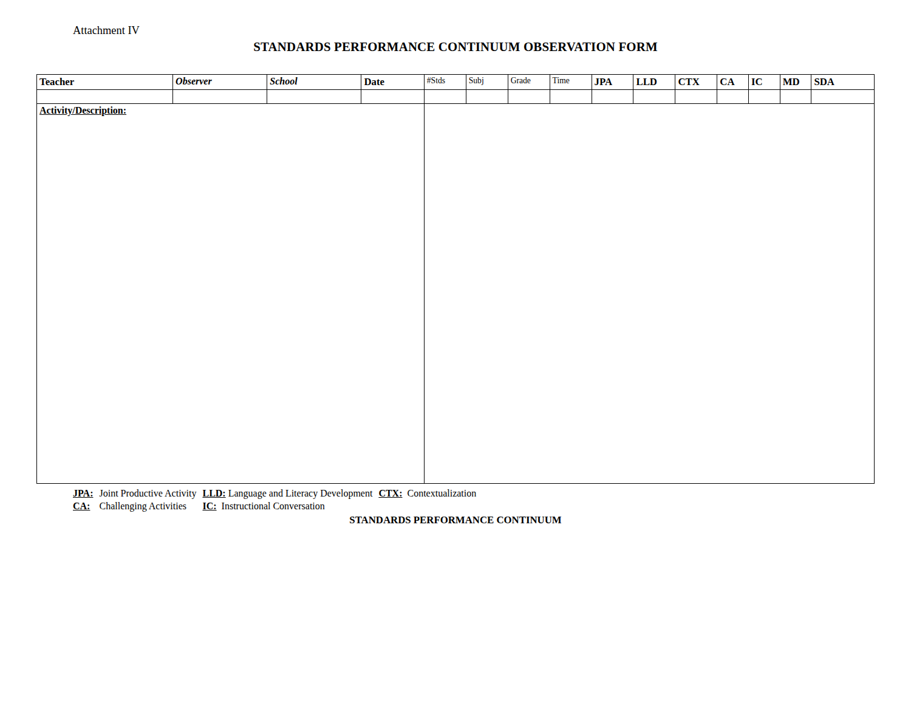Attachment IV
STANDARDS PERFORMANCE CONTINUUM OBSERVATION FORM
| Teacher | Observer | School | Date | #Stds | Subj | Grade | Time | JPA | LLD | CTX | CA | IC | MD | SDA |
| Activity/Description: | |
| JPA: | Joint Productive Activity | LLD: Language and Literacy Development | CTX: Contextualization |
| CA: | Challenging Activities | IC: Instructional Conversation | |
STANDARDS PERFORMANCE CONTINUUM